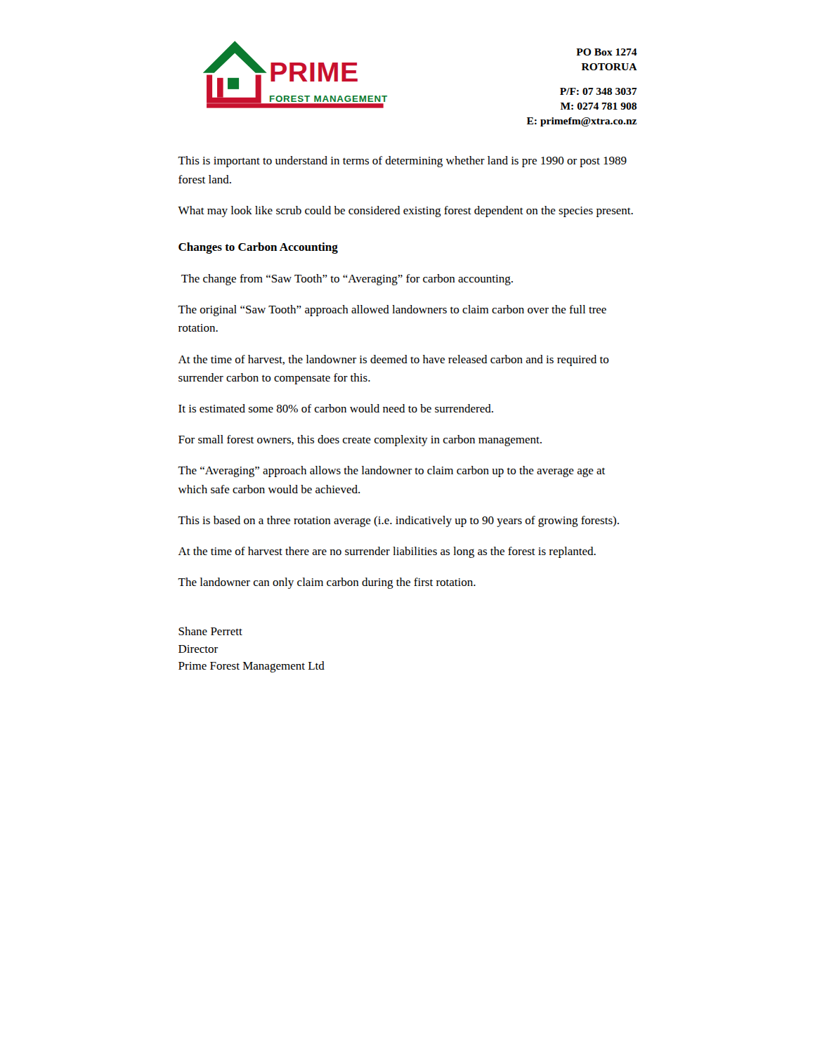PRIME FOREST MANAGEMENT LTD
PO Box 1274
ROTORUA
P/F: 07 348 3037
M: 0274 781 908
E: primefm@xtra.co.nz
This is important to understand in terms of determining whether land is pre 1990 or post 1989 forest land.
What may look like scrub could be considered existing forest dependent on the species present.
Changes to Carbon Accounting
The change from “Saw Tooth” to “Averaging” for carbon accounting.
The original “Saw Tooth” approach allowed landowners to claim carbon over the full tree rotation.
At the time of harvest, the landowner is deemed to have released carbon and is required to surrender carbon to compensate for this.
It is estimated some 80% of carbon would need to be surrendered.
For small forest owners, this does create complexity in carbon management.
The “Averaging” approach allows the landowner to claim carbon up to the average age at which safe carbon would be achieved.
This is based on a three rotation average (i.e. indicatively up to 90 years of growing forests).
At the time of harvest there are no surrender liabilities as long as the forest is replanted.
The landowner can only claim carbon during the first rotation.
Shane Perrett
Director
Prime Forest Management Ltd